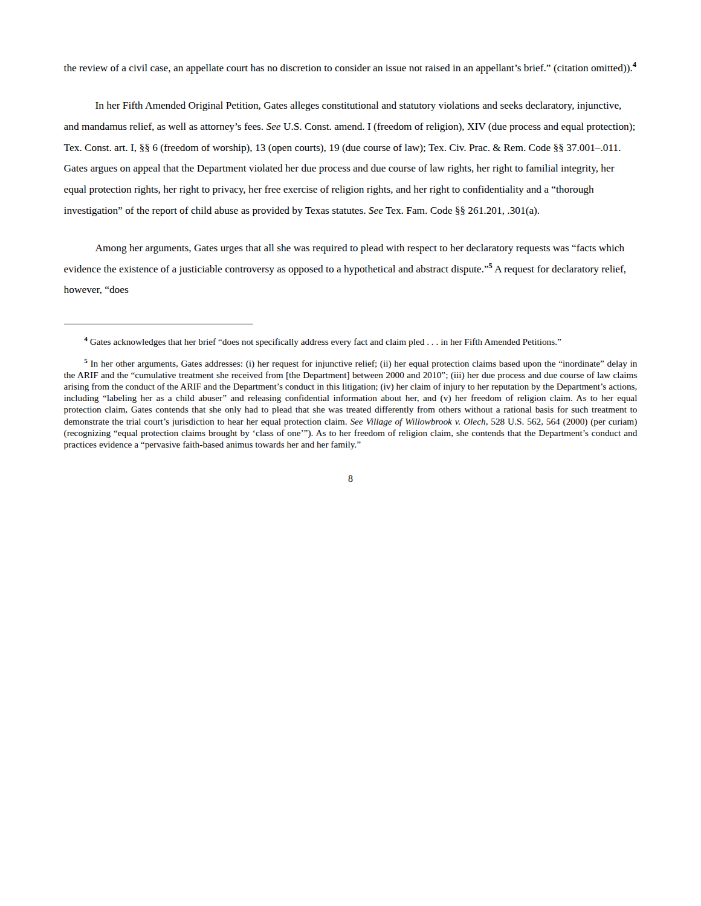the review of a civil case, an appellate court has no discretion to consider an issue not raised in an appellant’s brief.” (citation omitted)).4
In her Fifth Amended Original Petition, Gates alleges constitutional and statutory violations and seeks declaratory, injunctive, and mandamus relief, as well as attorney’s fees. See U.S. Const. amend. I (freedom of religion), XIV (due process and equal protection); Tex. Const. art. I, §§ 6 (freedom of worship), 13 (open courts), 19 (due course of law); Tex. Civ. Prac. & Rem. Code §§ 37.001–.011. Gates argues on appeal that the Department violated her due process and due course of law rights, her right to familial integrity, her equal protection rights, her right to privacy, her free exercise of religion rights, and her right to confidentiality and a “thorough investigation” of the report of child abuse as provided by Texas statutes. See Tex. Fam. Code §§ 261.201, .301(a).
Among her arguments, Gates urges that all she was required to plead with respect to her declaratory requests was “facts which evidence the existence of a justiciable controversy as opposed to a hypothetical and abstract dispute.”5 A request for declaratory relief, however, “does
4 Gates acknowledges that her brief “does not specifically address every fact and claim pled . . . in her Fifth Amended Petitions.”
5 In her other arguments, Gates addresses: (i) her request for injunctive relief; (ii) her equal protection claims based upon the “inordinate” delay in the ARIF and the “cumulative treatment she received from [the Department] between 2000 and 2010”; (iii) her due process and due course of law claims arising from the conduct of the ARIF and the Department’s conduct in this litigation; (iv) her claim of injury to her reputation by the Department’s actions, including “labeling her as a child abuser” and releasing confidential information about her, and (v) her freedom of religion claim. As to her equal protection claim, Gates contends that she only had to plead that she was treated differently from others without a rational basis for such treatment to demonstrate the trial court’s jurisdiction to hear her equal protection claim. See Village of Willowbrook v. Olech, 528 U.S. 562, 564 (2000) (per curiam) (recognizing “equal protection claims brought by ‘class of one’”). As to her freedom of religion claim, she contends that the Department’s conduct and practices evidence a “pervasive faith-based animus towards her and her family.”
8